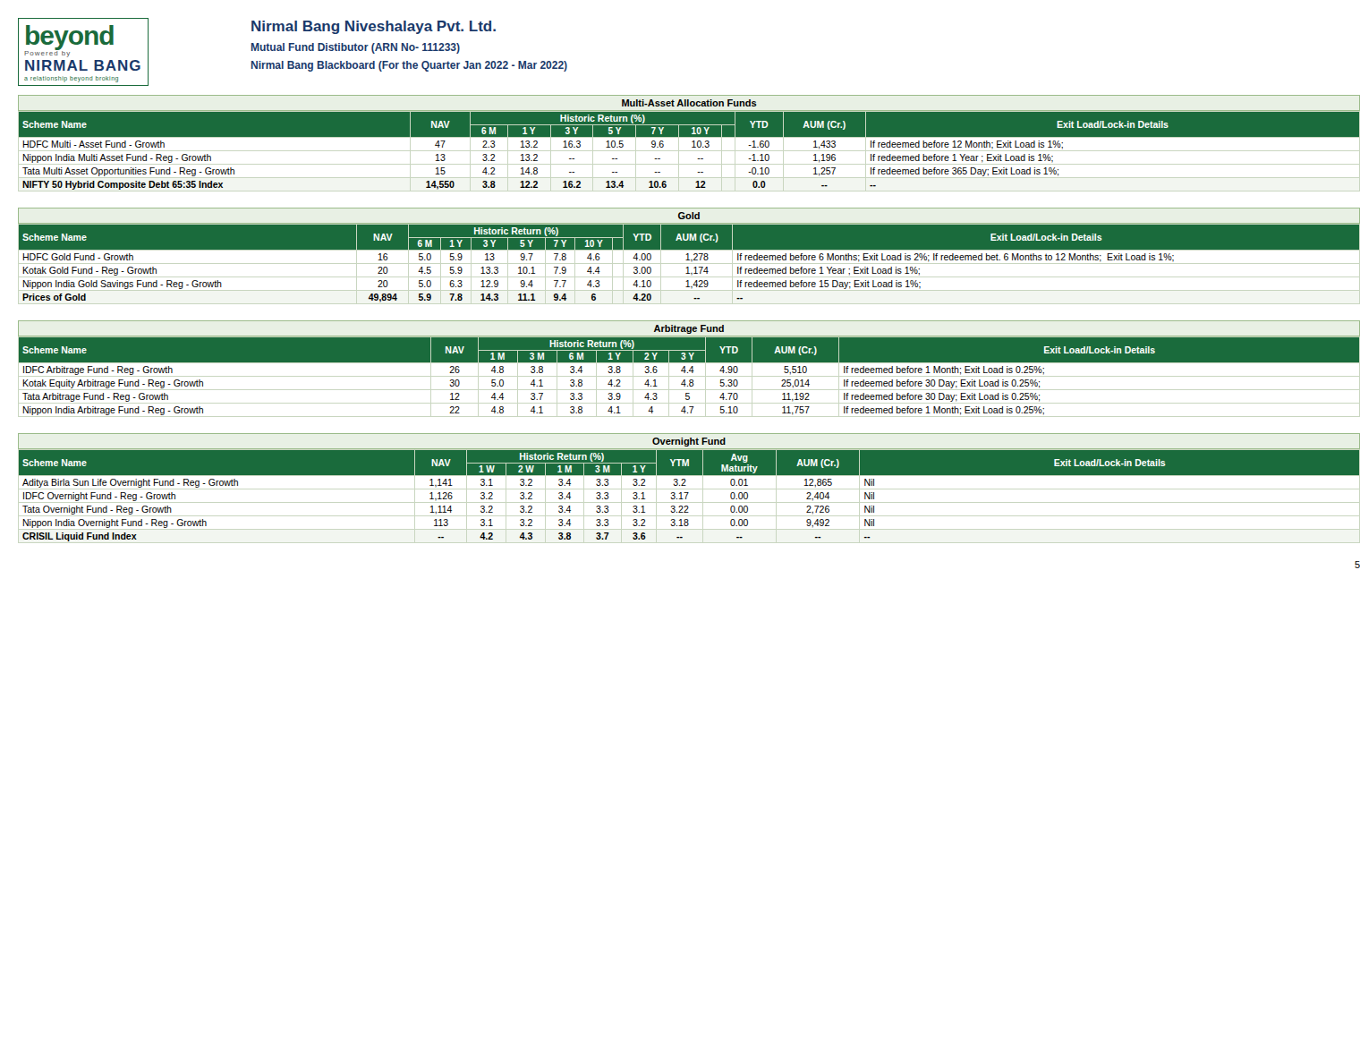beyond
Powered by
NIRMAL BANG
a relationship beyond broking
Nirmal Bang Niveshalaya Pvt. Ltd.
Mutual Fund Distibutor (ARN No- 111233)
Nirmal Bang Blackboard (For the Quarter Jan 2022 - Mar 2022)
Multi-Asset Allocation Funds
| Scheme Name | NAV | Historic Return (%) | YTD | AUM (Cr.) | Exit Load/Lock-in Details |
| --- | --- | --- | --- | --- | --- |
| 6 M | 1 Y | 3 Y | 5 Y | 7 Y | 10 Y | |
| HDFC Multi - Asset Fund - Growth | 47 | 2.3 | 13.2 | 16.3 | 10.5 | 9.6 | 10.3 | | -1.60 | 1,433 | If redeemed before 12 Month; Exit Load is 1%; |
| Nippon India Multi Asset Fund - Reg - Growth | 13 | 3.2 | 13.2 | -- | -- | -- | -- | | -1.10 | 1,196 | If redeemed before 1 Year ; Exit Load is 1%; |
| Tata Multi Asset Opportunities Fund - Reg - Growth | 15 | 4.2 | 14.8 | -- | -- | -- | -- | | -0.10 | 1,257 | If redeemed before 365 Day; Exit Load is 1%; |
| NIFTY 50 Hybrid Composite Debt 65:35 Index | 14,550 | 3.8 | 12.2 | 16.2 | 13.4 | 10.6 | 12 | | 0.0 | -- | -- |
Gold
| Scheme Name | NAV | Historic Return (%) | YTD | AUM (Cr.) | Exit Load/Lock-in Details |
| --- | --- | --- | --- | --- | --- |
| 6 M | 1 Y | 3 Y | 5 Y | 7 Y | 10 Y | |
| HDFC Gold Fund - Growth | 16 | 5.0 | 5.9 | 13 | 9.7 | 7.8 | 4.6 | | 4.00 | 1,278 | If redeemed before 6 Months; Exit Load is 2%; If redeemed bet. 6 Months to 12 Months; Exit Load is 1%; |
| Kotak Gold Fund - Reg - Growth | 20 | 4.5 | 5.9 | 13.3 | 10.1 | 7.9 | 4.4 | | 3.00 | 1,174 | If redeemed before 1 Year ; Exit Load is 1%; |
| Nippon India Gold Savings Fund - Reg - Growth | 20 | 5.0 | 6.3 | 12.9 | 9.4 | 7.7 | 4.3 | | 4.10 | 1,429 | If redeemed before 15 Day; Exit Load is 1%; |
| Prices of Gold | 49,894 | 5.9 | 7.8 | 14.3 | 11.1 | 9.4 | 6 | | 4.20 | -- | -- |
Arbitrage Fund
| Scheme Name | NAV | Historic Return (%) | YTD | AUM (Cr.) | Exit Load/Lock-in Details |
| --- | --- | --- | --- | --- | --- |
| 1 M | 3 M | 6 M | 1 Y | 2 Y | 3 Y |
| IDFC Arbitrage Fund - Reg - Growth | 26 | 4.8 | 3.8 | 3.4 | 3.8 | 3.6 | 4.4 | 4.90 | 5,510 | If redeemed before 1 Month; Exit Load is 0.25%; |
| Kotak Equity Arbitrage Fund - Reg - Growth | 30 | 5.0 | 4.1 | 3.8 | 4.2 | 4.1 | 4.8 | 5.30 | 25,014 | If redeemed before 30 Day; Exit Load is 0.25%; |
| Tata Arbitrage Fund - Reg - Growth | 12 | 4.4 | 3.7 | 3.3 | 3.9 | 4.3 | 5 | 4.70 | 11,192 | If redeemed before 30 Day; Exit Load is 0.25%; |
| Nippon India Arbitrage Fund - Reg - Growth | 22 | 4.8 | 4.1 | 3.8 | 4.1 | 4 | 4.7 | 5.10 | 11,757 | If redeemed before 1 Month; Exit Load is 0.25%; |
Overnight Fund
| Scheme Name | NAV | Historic Return (%) | YTM | Avg Maturity | AUM (Cr.) | Exit Load/Lock-in Details |
| --- | --- | --- | --- | --- | --- | --- |
| 1 W | 2 W | 1 M | 3 M | 1 Y |
| Aditya Birla Sun Life Overnight Fund - Reg - Growth | 1,141 | 3.1 | 3.2 | 3.4 | 3.3 | 3.2 | 3.2 | 0.01 | 12,865 | Nil |
| IDFC Overnight Fund - Reg - Growth | 1,126 | 3.2 | 3.2 | 3.4 | 3.3 | 3.1 | 3.17 | 0.00 | 2,404 | Nil |
| Tata Overnight Fund - Reg - Growth | 1,114 | 3.2 | 3.2 | 3.4 | 3.3 | 3.1 | 3.22 | 0.00 | 2,726 | Nil |
| Nippon India Overnight Fund - Reg - Growth | 113 | 3.1 | 3.2 | 3.4 | 3.3 | 3.2 | 3.18 | 0.00 | 9,492 | Nil |
| CRISIL Liquid Fund Index | -- | 4.2 | 4.3 | 3.8 | 3.7 | 3.6 | -- | -- | -- | -- |
5